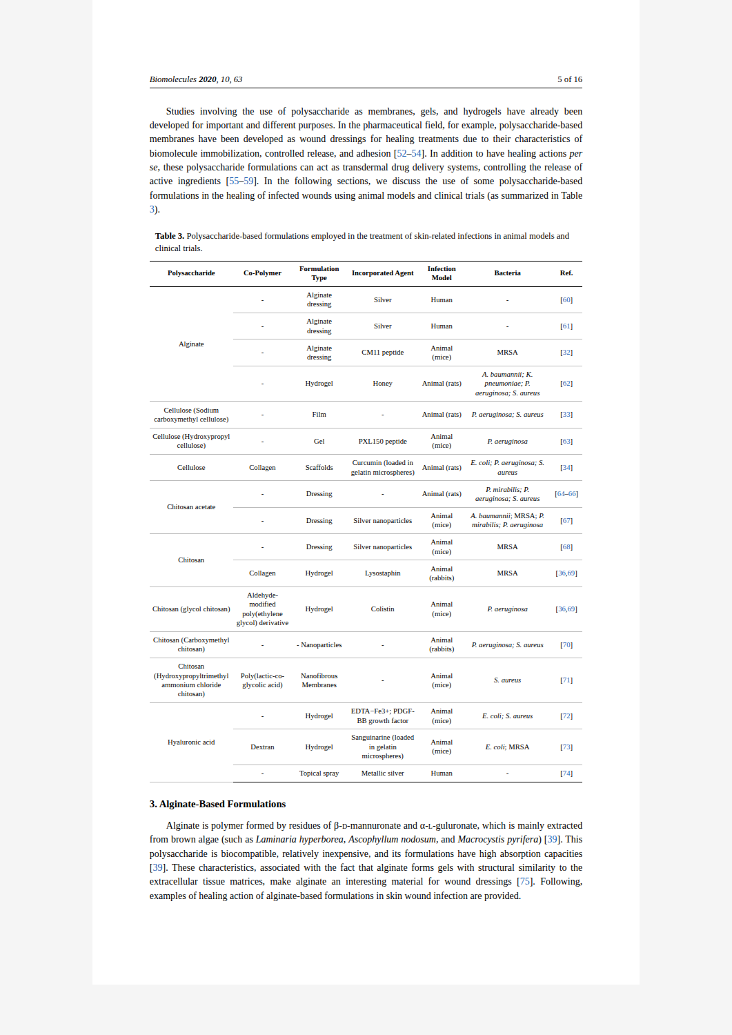Biomolecules 2020, 10, 63 5 of 16
Studies involving the use of polysaccharide as membranes, gels, and hydrogels have already been developed for important and different purposes. In the pharmaceutical field, for example, polysaccharide-based membranes have been developed as wound dressings for healing treatments due to their characteristics of biomolecule immobilization, controlled release, and adhesion [52–54]. In addition to have healing actions per se, these polysaccharide formulations can act as transdermal drug delivery systems, controlling the release of active ingredients [55–59]. In the following sections, we discuss the use of some polysaccharide-based formulations in the healing of infected wounds using animal models and clinical trials (as summarized in Table 3).
Table 3. Polysaccharide-based formulations employed in the treatment of skin-related infections in animal models and clinical trials.
| Polysaccharide | Co-Polymer | Formulation Type | Incorporated Agent | Infection Model | Bacteria | Ref. |
| --- | --- | --- | --- | --- | --- | --- |
| Alginate | - | Alginate dressing | Silver | Human | - | [ 60 ] |
| - | Alginate dressing | Silver | Human | - | [ 61 ] |
| - | Alginate dressing | CM11 peptide | Animal (mice) | MRSA | [ 32 ] |
| - | Hydrogel | Honey | Animal (rats) | A. baumannii; K. pneumoniae; P. aeruginosa; S. aureus | [ 62 ] |
| Cellulose (Sodium carboxymethyl cellulose) | - | Film | - | Animal (rats) | P. aeruginosa; S. aureus | [ 33 ] |
| Cellulose (Hydroxypropyl cellulose) | - | Gel | PXL150 peptide | Animal (mice) | P. aeruginosa | [ 63 ] |
| Cellulose | Collagen | Scaffolds | Curcumin (loaded in gelatin microspheres) | Animal (rats) | E. coli; P. aeruginosa; S. aureus | [ 34 ] |
| Chitosan acetate | - | Dressing | - | Animal (rats) | P. mirabilis; P. aeruginosa; S. aureus | [ 64 – 66 ] |
| - | Dressing | Silver nanoparticles | Animal (mice) | A. baumannii ; MRSA; P. mirabilis; P. aeruginosa | [ 67 ] |
| Chitosan | - | Dressing | Silver nanoparticles | Animal (mice) | MRSA | [ 68 ] |
| Collagen | Hydrogel | Lysostaphin | Animal (rabbits) | MRSA | [ 36 , 69 ] |
| Chitosan (glycol chitosan) | Aldehyde-modified poly(ethylene glycol) derivative | Hydrogel | Colistin | Animal (mice) | P. aeruginosa | [ 36 , 69 ] |
| Chitosan (Carboxymethyl chitosan) | - | - Nanoparticles | - | Animal (rabbits) | P. aeruginosa; S. aureus | [ 70 ] |
| Chitosan (Hydroxypropyltrimethyl ammonium chloride chitosan) | Poly(lactic-co-glycolic acid) | Nanofibrous Membranes | - | Animal (mice) | S. aureus | [ 71 ] |
| Hyaluronic acid | - | Hydrogel | EDTA−Fe3+; PDGF-BB growth factor | Animal (mice) | E. coli; S. aureus | [ 72 ] |
| Dextran | Hydrogel | Sanguinarine (loaded in gelatin microspheres) | Animal (mice) | E. coli ; MRSA | [ 73 ] |
| - | Topical spray | Metallic silver | Human | - | [ 74 ] |
3. Alginate-Based Formulations
Alginate is polymer formed by residues of β-d-mannuronate and α-l-guluronate, which is mainly extracted from brown algae (such as Laminaria hyperborea, Ascophyllum nodosum, and Macrocystis pyrifera) [39]. This polysaccharide is biocompatible, relatively inexpensive, and its formulations have high absorption capacities [39]. These characteristics, associated with the fact that alginate forms gels with structural similarity to the extracellular tissue matrices, make alginate an interesting material for wound dressings [75]. Following, examples of healing action of alginate-based formulations in skin wound infection are provided.